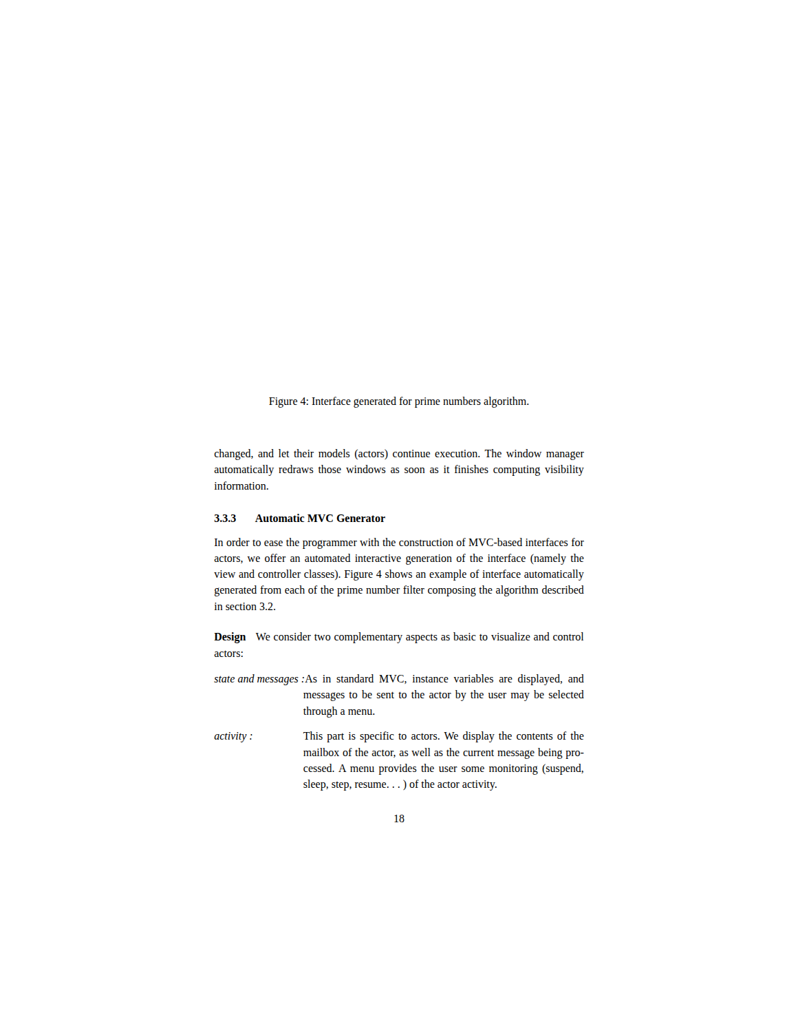Figure 4: Interface generated for prime numbers algorithm.
changed, and let their models (actors) continue execution. The window manager automatically redraws those windows as soon as it finishes computing visibility information.
3.3.3 Automatic MVC Generator
In order to ease the programmer with the construction of MVC-based interfaces for actors, we offer an automated interactive generation of the interface (namely the view and controller classes). Figure 4 shows an example of interface automatically generated from each of the prime number filter composing the algorithm described in section 3.2.
Design We consider two complementary aspects as basic to visualize and control actors:
state and messages :
As in standard MVC, instance variables are displayed, and messages to be sent to the actor by the user may be selected through a menu.
activity :
This part is specific to actors. We display the contents of the mailbox of the actor, as well as the current message being processed. A menu provides the user some monitoring (suspend, sleep, step, resume. . . ) of the actor activity.
18